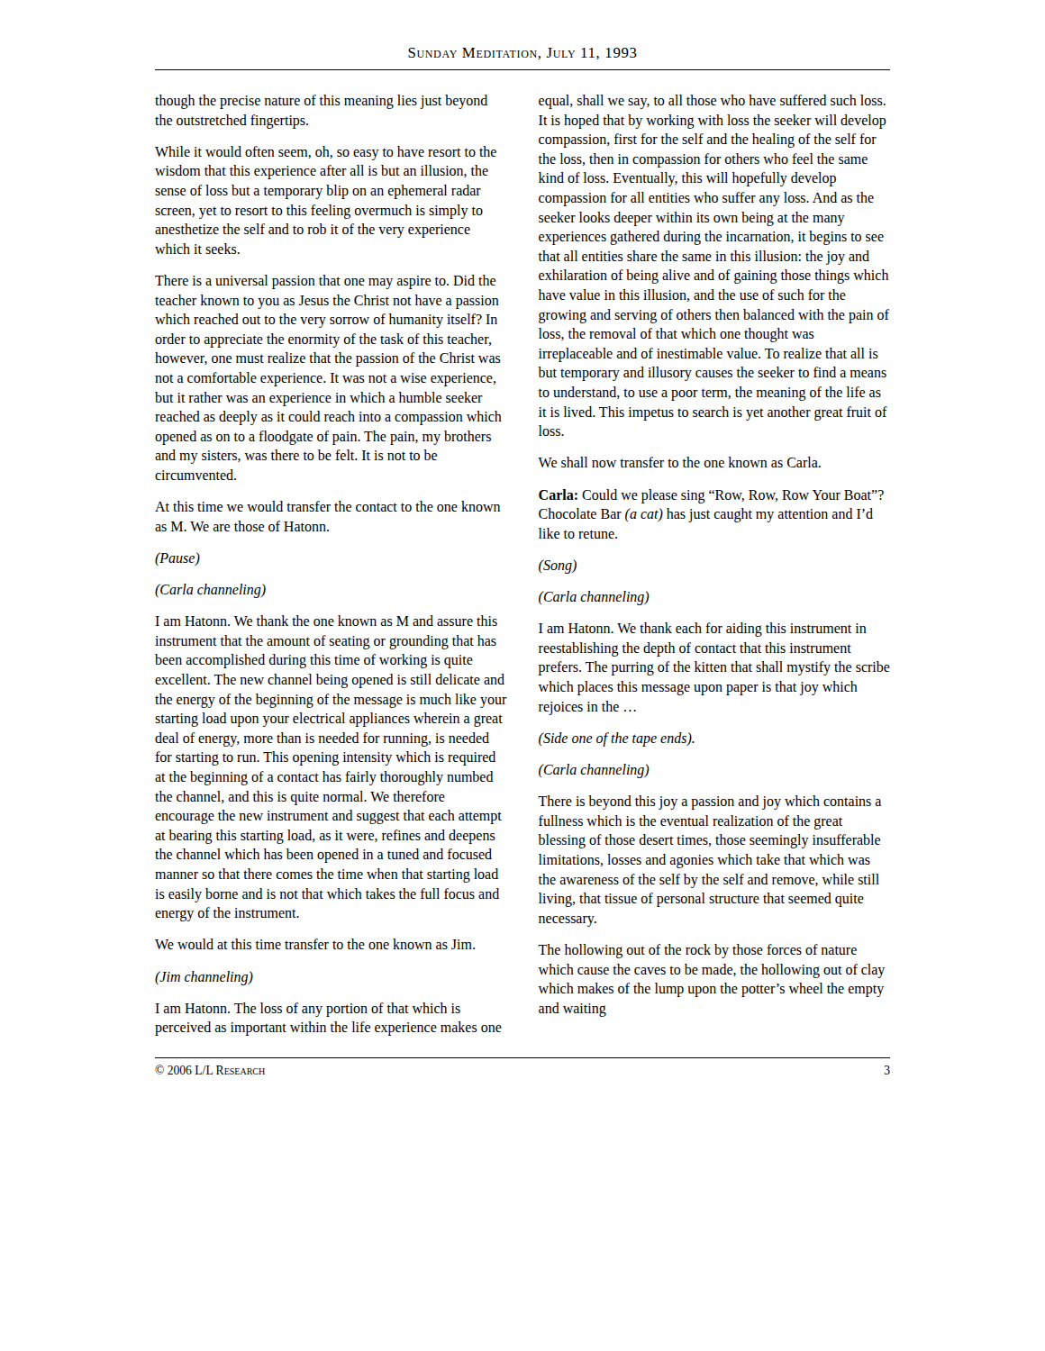Sunday Meditation, July 11, 1993
though the precise nature of this meaning lies just beyond the outstretched fingertips.
While it would often seem, oh, so easy to have resort to the wisdom that this experience after all is but an illusion, the sense of loss but a temporary blip on an ephemeral radar screen, yet to resort to this feeling overmuch is simply to anesthetize the self and to rob it of the very experience which it seeks.
There is a universal passion that one may aspire to. Did the teacher known to you as Jesus the Christ not have a passion which reached out to the very sorrow of humanity itself? In order to appreciate the enormity of the task of this teacher, however, one must realize that the passion of the Christ was not a comfortable experience. It was not a wise experience, but it rather was an experience in which a humble seeker reached as deeply as it could reach into a compassion which opened as on to a floodgate of pain. The pain, my brothers and my sisters, was there to be felt. It is not to be circumvented.
At this time we would transfer the contact to the one known as M. We are those of Hatonn.
(Pause)
(Carla channeling)
I am Hatonn. We thank the one known as M and assure this instrument that the amount of seating or grounding that has been accomplished during this time of working is quite excellent. The new channel being opened is still delicate and the energy of the beginning of the message is much like your starting load upon your electrical appliances wherein a great deal of energy, more than is needed for running, is needed for starting to run. This opening intensity which is required at the beginning of a contact has fairly thoroughly numbed the channel, and this is quite normal. We therefore encourage the new instrument and suggest that each attempt at bearing this starting load, as it were, refines and deepens the channel which has been opened in a tuned and focused manner so that there comes the time when that starting load is easily borne and is not that which takes the full focus and energy of the instrument.
We would at this time transfer to the one known as Jim.
(Jim channeling)
I am Hatonn. The loss of any portion of that which is perceived as important within the life experience makes one equal, shall we say, to all those who have suffered such loss. It is hoped that by working with loss the seeker will develop compassion, first for the self and the healing of the self for the loss, then in compassion for others who feel the same kind of loss. Eventually, this will hopefully develop compassion for all entities who suffer any loss. And as the seeker looks deeper within its own being at the many experiences gathered during the incarnation, it begins to see that all entities share the same in this illusion: the joy and exhilaration of being alive and of gaining those things which have value in this illusion, and the use of such for the growing and serving of others then balanced with the pain of loss, the removal of that which one thought was irreplaceable and of inestimable value. To realize that all is but temporary and illusory causes the seeker to find a means to understand, to use a poor term, the meaning of the life as it is lived. This impetus to search is yet another great fruit of loss.
We shall now transfer to the one known as Carla.
Carla: Could we please sing “Row, Row, Row Your Boat”? Chocolate Bar (a cat) has just caught my attention and I’d like to retune.
(Song)
(Carla channeling)
I am Hatonn. We thank each for aiding this instrument in reestablishing the depth of contact that this instrument prefers. The purring of the kitten that shall mystify the scribe which places this message upon paper is that joy which rejoices in the …
(Side one of the tape ends).
(Carla channeling)
There is beyond this joy a passion and joy which contains a fullness which is the eventual realization of the great blessing of those desert times, those seemingly insufferable limitations, losses and agonies which take that which was the awareness of the self by the self and remove, while still living, that tissue of personal structure that seemed quite necessary.
The hollowing out of the rock by those forces of nature which cause the caves to be made, the hollowing out of clay which makes of the lump upon the potter’s wheel the empty and waiting
© 2006 L/L Research 3